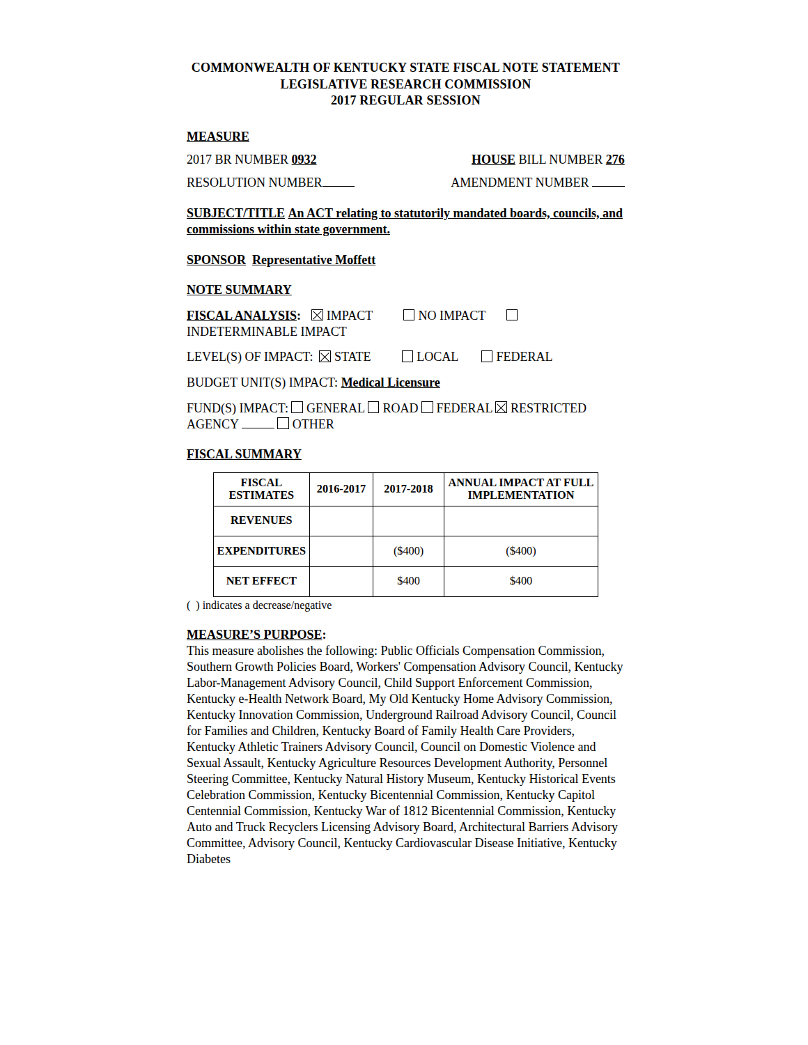COMMONWEALTH OF KENTUCKY STATE FISCAL NOTE STATEMENT
LEGISLATIVE RESEARCH COMMISSION
2017 REGULAR SESSION
MEASURE
2017 BR NUMBER 0932
HOUSE BILL NUMBER 276
RESOLUTION NUMBER
AMENDMENT NUMBER
SUBJECT/TITLE An ACT relating to statutorily mandated boards, councils, and commissions within state government.
SPONSOR Representative Moffett
NOTE SUMMARY
FISCAL ANALYSIS: IMPACT NO IMPACT INDETERMINABLE IMPACT
LEVEL(S) OF IMPACT: STATE LOCAL FEDERAL
BUDGET UNIT(S) IMPACT: Medical Licensure
FUND(S) IMPACT: GENERAL ROAD FEDERAL RESTRICTED AGENCY OTHER
FISCAL SUMMARY
| FISCAL ESTIMATES | 2016-2017 | 2017-2018 | ANNUAL IMPACT AT FULL IMPLEMENTATION |
| --- | --- | --- | --- |
| REVENUES | | | |
| EXPENDITURES | | ($400) | ($400) |
| NET EFFECT | | $400 | $400 |
( ) indicates a decrease/negative
MEASURE’S PURPOSE:
This measure abolishes the following: Public Officials Compensation Commission, Southern Growth Policies Board, Workers' Compensation Advisory Council, Kentucky Labor-Management Advisory Council, Child Support Enforcement Commission, Kentucky e-Health Network Board, My Old Kentucky Home Advisory Commission, Kentucky Innovation Commission, Underground Railroad Advisory Council, Council for Families and Children, Kentucky Board of Family Health Care Providers, Kentucky Athletic Trainers Advisory Council, Council on Domestic Violence and Sexual Assault, Kentucky Agriculture Resources Development Authority, Personnel Steering Committee, Kentucky Natural History Museum, Kentucky Historical Events Celebration Commission, Kentucky Bicentennial Commission, Kentucky Capitol Centennial Commission, Kentucky War of 1812 Bicentennial Commission, Kentucky Auto and Truck Recyclers Licensing Advisory Board, Architectural Barriers Advisory Committee, Advisory Council, Kentucky Cardiovascular Disease Initiative, Kentucky Diabetes